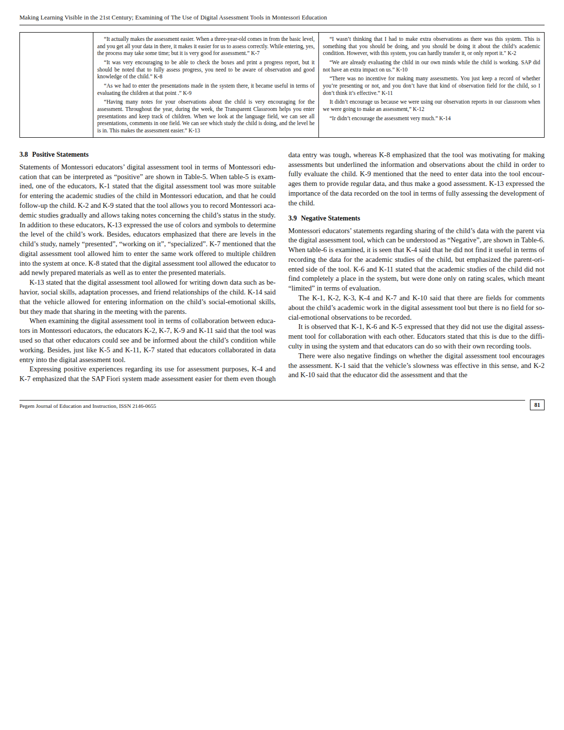Making Learning Visible in the 21st Century; Examining of The Use of Digital Assessment Tools in Montessori Education
| | “It actually makes the assessment easier. When a three-year-old comes in from the basic level, and you get all your data in there, it makes it easier for us to assess correctly. While entering, yes, the process may take some time; but it is very good for assessment.” K-7 “It was very encouraging to be able to check the boxes and print a progress report, but it should be noted that to fully assess progress, you need to be aware of observation and good knowledge of the child.” K-8 “As we had to enter the presentations made in the system there, it became useful in terms of evaluating the children at that point .” K-9 “Having many notes for your observations about the child is very encouraging for the assessment. Throughout the year, during the week, the Transparent Classroom helps you enter presentations and keep track of children. When we look at the language field, we can see all presentations, comments in one field. We can see which study the child is doing, and the level he is in. This makes the assessment easier.” K-13 | “I wasn’t thinking that I had to make extra observations as there was this system. This is something that you should be doing, and you should be doing it about the child’s academic condition. However, with this system, you can hardly transfer it, or only report it." K-2 “We are already evaluating the child in our own minds while the child is working. SAP did not have an extra impact on us.” K-10 “There was no incentive for making many assessments. You just keep a record of whether you’re presenting or not, and you don’t have that kind of observation field for the child, so I don’t think it’s effective.” K-11 It didn’t encourage us because we were using our observation reports in our classroom when we were going to make an assessment,” K-12 “Ir didn’t encourage the assessment very much.” K-14 |
3.8 Positive Statements
Statements of Montessori educators’ digital assessment tool in terms of Montessori education that can be interpreted as “positive” are shown in Table-5. When table-5 is examined, one of the educators, K-1 stated that the digital assessment tool was more suitable for entering the academic studies of the child in Montessori education, and that he could follow-up the child. K-2 and K-9 stated that the tool allows you to record Montessori academic studies gradually and allows taking notes concerning the child’s status in the study. In addition to these educators, K-13 expressed the use of colors and symbols to determine the level of the child’s work. Besides, educators emphasized that there are levels in the child’s study, namely “presented”, “working on it”, “specialized”. K-7 mentioned that the digital assessment tool allowed him to enter the same work offered to multiple children into the system at once. K-8 stated that the digital assessment tool allowed the educator to add newly prepared materials as well as to enter the presented materials.
K-13 stated that the digital assessment tool allowed for writing down data such as behavior, social skills, adaptation processes, and friend relationships of the child. K-14 said that the vehicle allowed for entering information on the child’s social-emotional skills, but they made that sharing in the meeting with the parents.
When examining the digital assessment tool in terms of collaboration between educators in Montessori educators, the educators K-2, K-7, K-9 and K-11 said that the tool was used so that other educators could see and be informed about the child’s condition while working. Besides, just like K-5 and K-11, K-7 stated that educators collaborated in data entry into the digital assessment tool.
Expressing positive experiences regarding its use for assessment purposes, K-4 and K-7 emphasized that the SAP Fiori system made assessment easier for them even though data entry was tough, whereas K-8 emphasized that the tool was motivating for making assessments but underlined the information and observations about the child in order to fully evaluate the child. K-9 mentioned that the need to enter data into the tool encourages them to provide regular data, and thus make a good assessment. K-13 expressed the importance of the data recorded on the tool in terms of fully assessing the development of the child.
3.9 Negative Statements
Montessori educators’ statements regarding sharing of the child’s data with the parent via the digital assessment tool, which can be understood as “Negative”, are shown in Table-6. When table-6 is examined, it is seen that K-4 said that he did not find it useful in terms of recording the data for the academic studies of the child, but emphasized the parent-oriented side of the tool. K-6 and K-11 stated that the academic studies of the child did not find completely a place in the system, but were done only on rating scales, which meant “limited” in terms of evaluation.
The K-1, K-2, K-3, K-4 and K-7 and K-10 said that there are fields for comments about the child’s academic work in the digital assessment tool but there is no field for social-emotional observations to be recorded.
It is observed that K-1, K-6 and K-5 expressed that they did not use the digital assessment tool for collaboration with each other. Educators stated that this is due to the difficulty in using the system and that educators can do so with their own recording tools.
There were also negative findings on whether the digital assessment tool encourages the assessment. K-1 said that the vehicle’s slowness was effective in this sense, and K-2 and K-10 said that the educator did the assessment and that the
Pegem Journal of Education and Instruction, ISSN 2146-0655
81